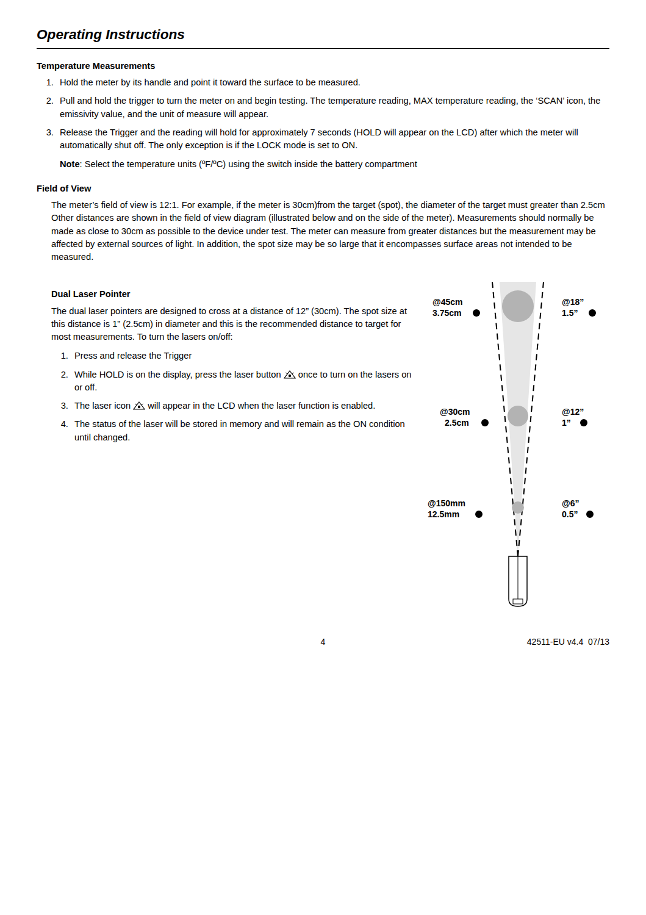Operating Instructions
Temperature Measurements
Hold the meter by its handle and point it toward the surface to be measured.
Pull and hold the trigger to turn the meter on and begin testing. The temperature reading, MAX temperature reading, the ‘SCAN’ icon, the emissivity value, and the unit of measure will appear.
Release the Trigger and the reading will hold for approximately 7 seconds (HOLD will appear on the LCD) after which the meter will automatically shut off. The only exception is if the LOCK mode is set to ON.
Note: Select the temperature units (ºF/ºC) using the switch inside the battery compartment
Field of View
The meter’s field of view is 12:1. For example, if the meter is 30cm)from the target (spot), the diameter of the target must greater than 2.5cm Other distances are shown in the field of view diagram (illustrated below and on the side of the meter). Measurements should normally be made as close to 30cm as possible to the device under test. The meter can measure from greater distances but the measurement may be affected by external sources of light. In addition, the spot size may be so large that it encompasses surface areas not intended to be measured.
Dual Laser Pointer
The dual laser pointers are designed to cross at a distance of 12” (30cm). The spot size at this distance is 1” (2.5cm) in diameter and this is the recommended distance to target for most measurements. To turn the lasers on/off:
Press and release the Trigger
While HOLD is on the display, press the laser button once to turn on the lasers on or off.
The laser icon will appear in the LCD when the laser function is enabled.
The status of the laser will be stored in memory and will remain as the ON condition until changed.
@45cm 3.75cm @30cm 2.5cm @150mm 12.5mm @18” 1.5” @12” 1” @6” 0.5”
4 42511-EU v4.4 07/13